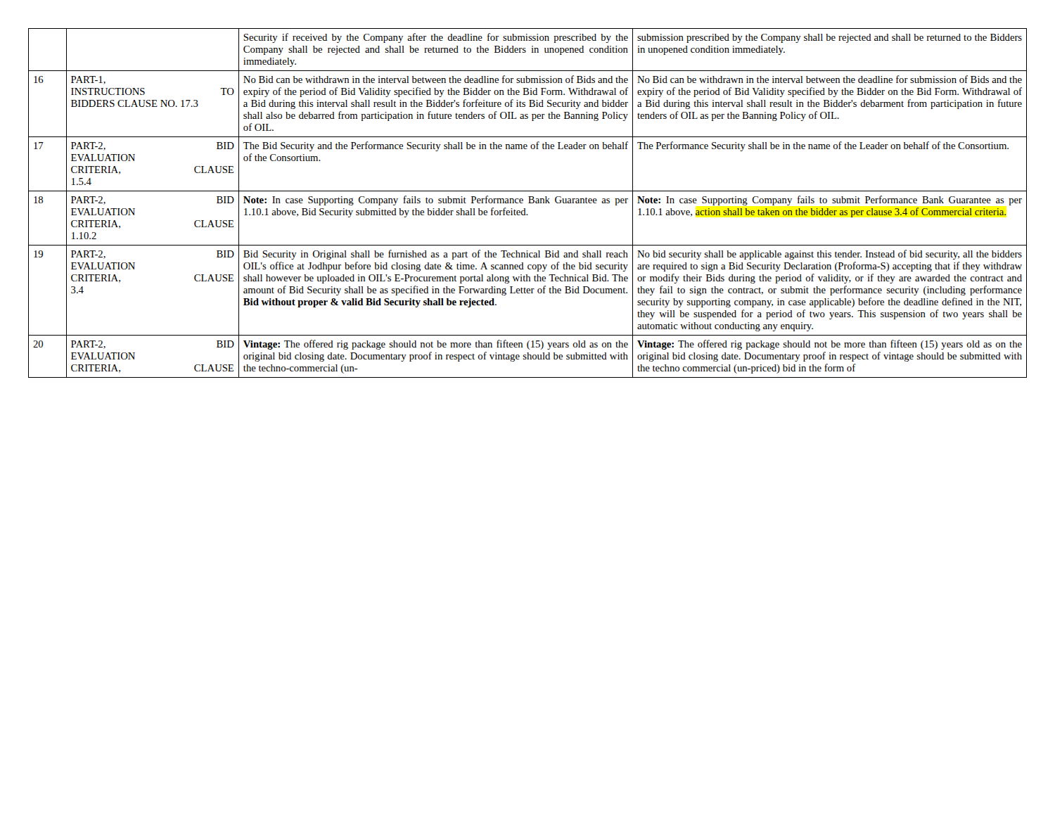| | | Security if received by the Company after the deadline for submission prescribed by the Company shall be rejected and shall be returned to the Bidders in unopened condition immediately. | submission prescribed by the Company shall be rejected and shall be returned to the Bidders in unopened condition immediately. |
| 16 | PART-1, INSTRUCTIONS TO BIDDERS CLAUSE NO. 17.3 | No Bid can be withdrawn in the interval between the deadline for submission of Bids and the expiry of the period of Bid Validity specified by the Bidder on the Bid Form. Withdrawal of a Bid during this interval shall result in the Bidder's forfeiture of its Bid Security and bidder shall also be debarred from participation in future tenders of OIL as per the Banning Policy of OIL. | No Bid can be withdrawn in the interval between the deadline for submission of Bids and the expiry of the period of Bid Validity specified by the Bidder on the Bid Form. Withdrawal of a Bid during this interval shall result in the Bidder's debarment from participation in future tenders of OIL as per the Banning Policy of OIL. |
| 17 | PART-2, BID EVALUATION CRITERIA, CLAUSE 1.5.4 | The Bid Security and the Performance Security shall be in the name of the Leader on behalf of the Consortium. | The Performance Security shall be in the name of the Leader on behalf of the Consortium. |
| 18 | PART-2, BID EVALUATION CRITERIA, CLAUSE 1.10.2 | Note: In case Supporting Company fails to submit Performance Bank Guarantee as per 1.10.1 above, Bid Security submitted by the bidder shall be forfeited. | Note: In case Supporting Company fails to submit Performance Bank Guarantee as per 1.10.1 above, action shall be taken on the bidder as per clause 3.4 of Commercial criteria. |
| 19 | PART-2, BID EVALUATION CRITERIA, CLAUSE 3.4 | Bid Security in Original shall be furnished as a part of the Technical Bid and shall reach OIL's office at Jodhpur before bid closing date & time. A scanned copy of the bid security shall however be uploaded in OIL's E-Procurement portal along with the Technical Bid. The amount of Bid Security shall be as specified in the Forwarding Letter of the Bid Document. Bid without proper & valid Bid Security shall be rejected . | No bid security shall be applicable against this tender. Instead of bid security, all the bidders are required to sign a Bid Security Declaration (Proforma-S) accepting that if they withdraw or modify their Bids during the period of validity, or if they are awarded the contract and they fail to sign the contract, or submit the performance security (including performance security by supporting company, in case applicable) before the deadline defined in the NIT, they will be suspended for a period of two years. This suspension of two years shall be automatic without conducting any enquiry. |
| 20 | PART-2, BID EVALUATION CRITERIA, CLAUSE | Vintage: The offered rig package should not be more than fifteen (15) years old as on the original bid closing date. Documentary proof in respect of vintage should be submitted with the techno-commercial (un- | Vintage: The offered rig package should not be more than fifteen (15) years old as on the original bid closing date. Documentary proof in respect of vintage should be submitted with the techno commercial (un-priced) bid in the form of |